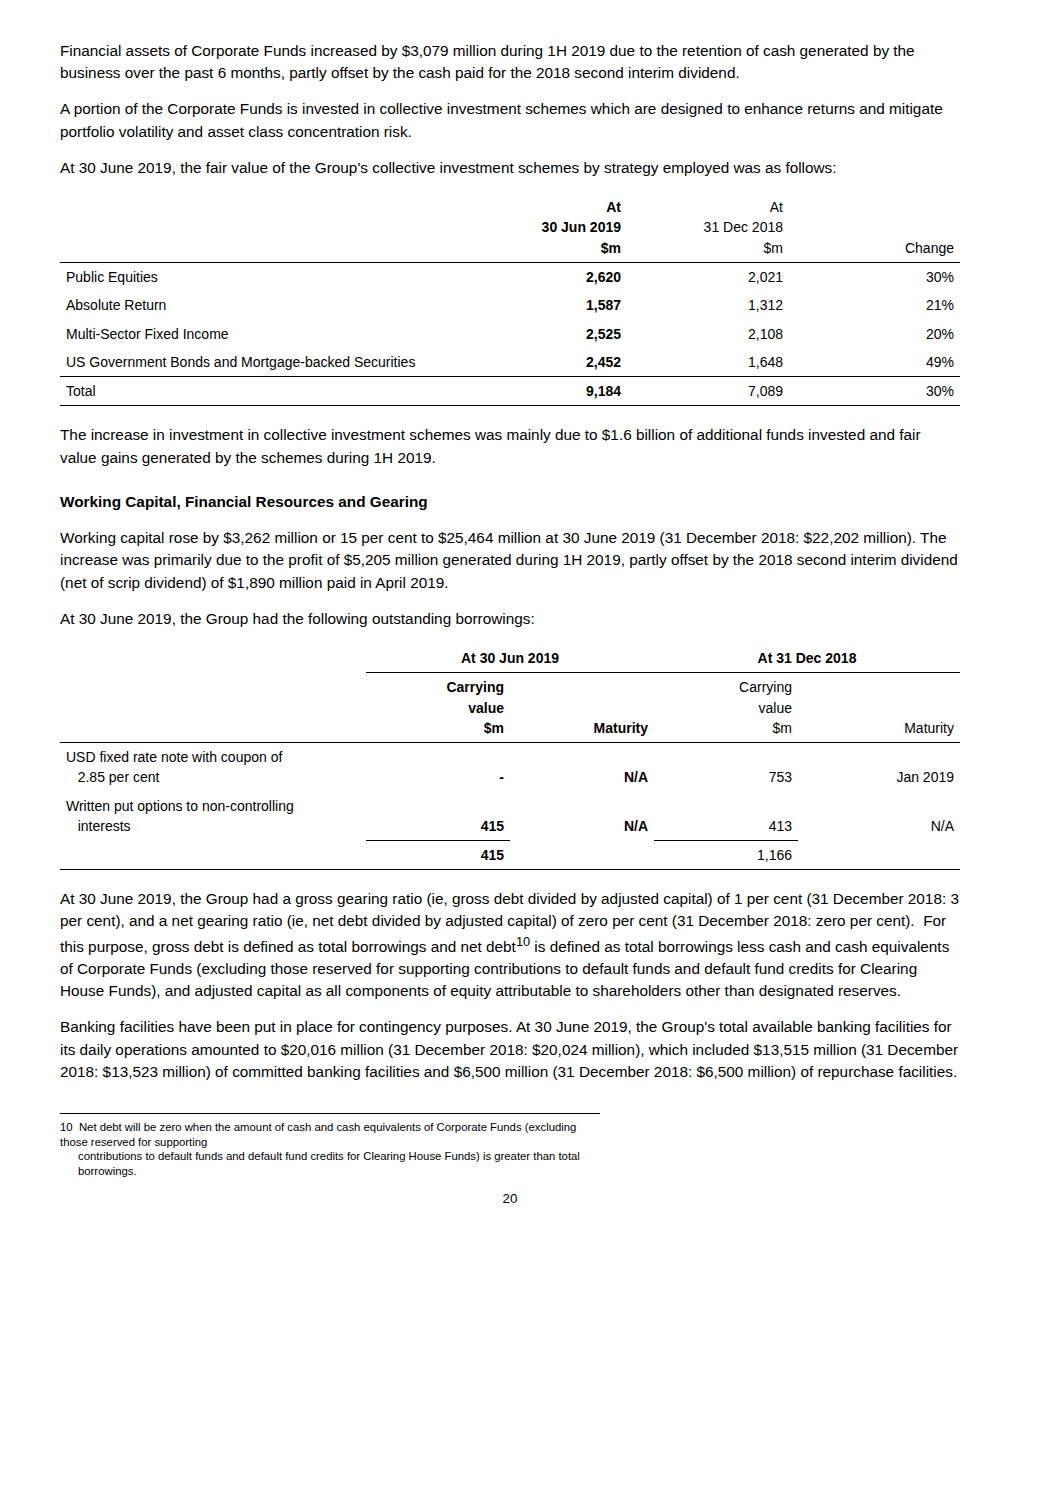Financial assets of Corporate Funds increased by $3,079 million during 1H 2019 due to the retention of cash generated by the business over the past 6 months, partly offset by the cash paid for the 2018 second interim dividend.
A portion of the Corporate Funds is invested in collective investment schemes which are designed to enhance returns and mitigate portfolio volatility and asset class concentration risk.
At 30 June 2019, the fair value of the Group's collective investment schemes by strategy employed was as follows:
| | At 30 Jun 2019 $m | At 31 Dec 2018 $m | Change |
| --- | --- | --- | --- |
| Public Equities | 2,620 | 2,021 | 30% |
| Absolute Return | 1,587 | 1,312 | 21% |
| Multi-Sector Fixed Income | 2,525 | 2,108 | 20% |
| US Government Bonds and Mortgage-backed Securities | 2,452 | 1,648 | 49% |
| Total | 9,184 | 7,089 | 30% |
The increase in investment in collective investment schemes was mainly due to $1.6 billion of additional funds invested and fair value gains generated by the schemes during 1H 2019.
Working Capital, Financial Resources and Gearing
Working capital rose by $3,262 million or 15 per cent to $25,464 million at 30 June 2019 (31 December 2018: $22,202 million). The increase was primarily due to the profit of $5,205 million generated during 1H 2019, partly offset by the 2018 second interim dividend (net of scrip dividend) of $1,890 million paid in April 2019.
At 30 June 2019, the Group had the following outstanding borrowings:
| | At 30 Jun 2019 | At 31 Dec 2018 |
| --- | --- | --- |
| | Carrying value $m | Maturity | Carrying value $m | Maturity |
| USD fixed rate note with coupon of 2.85 per cent | - | N/A | 753 | Jan 2019 |
| Written put options to non-controlling interests | 415 | N/A | 413 | N/A |
| | 415 | | 1,166 | |
At 30 June 2019, the Group had a gross gearing ratio (ie, gross debt divided by adjusted capital) of 1 per cent (31 December 2018: 3 per cent), and a net gearing ratio (ie, net debt divided by adjusted capital) of zero per cent (31 December 2018: zero per cent). For this purpose, gross debt is defined as total borrowings and net debt10 is defined as total borrowings less cash and cash equivalents of Corporate Funds (excluding those reserved for supporting contributions to default funds and default fund credits for Clearing House Funds), and adjusted capital as all components of equity attributable to shareholders other than designated reserves.
Banking facilities have been put in place for contingency purposes. At 30 June 2019, the Group's total available banking facilities for its daily operations amounted to $20,016 million (31 December 2018: $20,024 million), which included $13,515 million (31 December 2018: $13,523 million) of committed banking facilities and $6,500 million (31 December 2018: $6,500 million) of repurchase facilities.
10 Net debt will be zero when the amount of cash and cash equivalents of Corporate Funds (excluding those reserved for supporting contributions to default funds and default fund credits for Clearing House Funds) is greater than total borrowings.
20